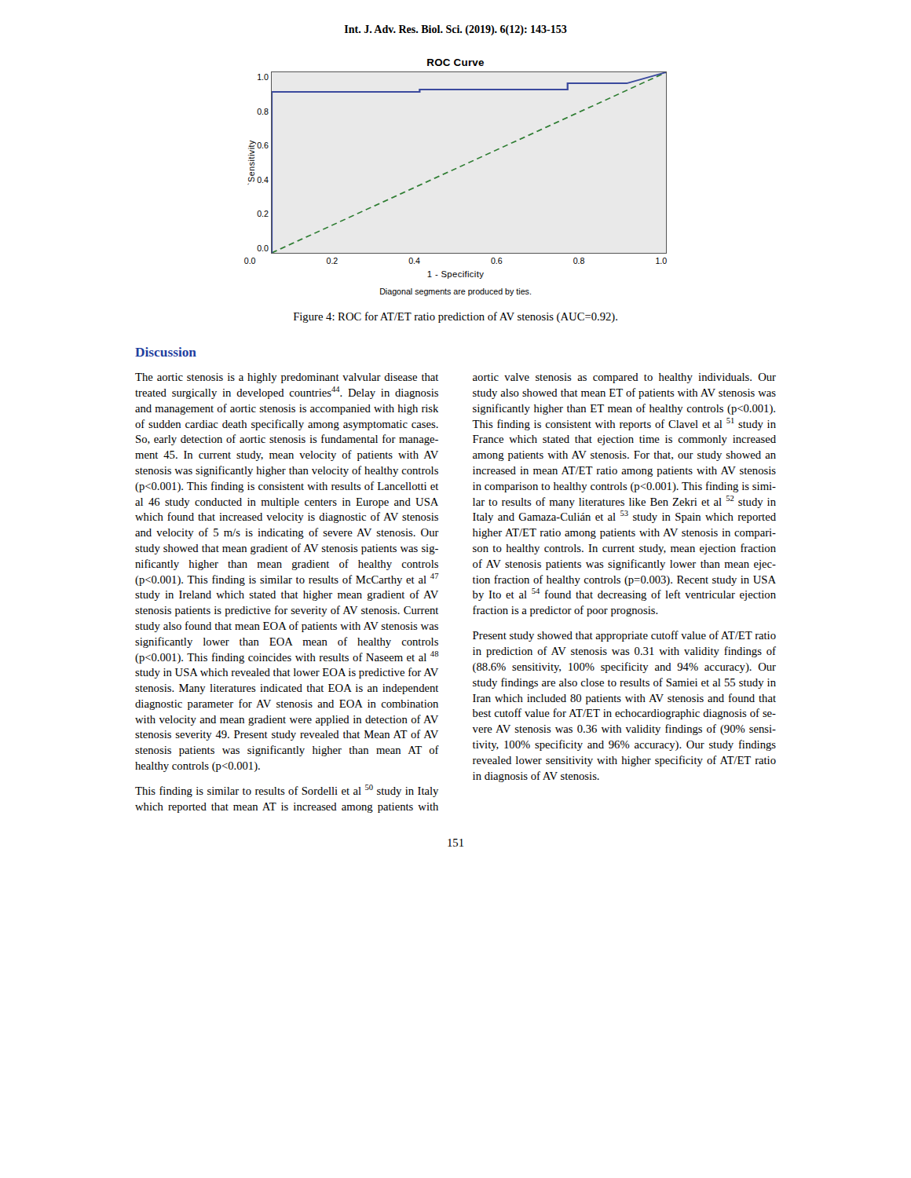Int. J. Adv. Res. Biol. Sci. (2019). 6(12): 143-153
ROC Curve
`Sensitivity
1.0 0.8 0.6 0.4 0.2 0.0
0.0 0.2 0.4 0.6 0.8 1.0
1 - Specificity
Diagonal segments are produced by ties.
Figure 4: ROC for AT/ET ratio prediction of AV stenosis (AUC=0.92).
Discussion
The aortic stenosis is a highly predominant valvular disease that treated surgically in developed countries44. Delay in diagnosis and management of aortic stenosis is accompanied with high risk of sudden cardiac death specifically among asymptomatic cases. So, early detection of aortic stenosis is fundamental for management 45. In current study, mean velocity of patients with AV stenosis was significantly higher than velocity of healthy controls (p<0.001). This finding is consistent with results of Lancellotti et al 46 study conducted in multiple centers in Europe and USA which found that increased velocity is diagnostic of AV stenosis and velocity of 5 m/s is indicating of severe AV stenosis. Our study showed that mean gradient of AV stenosis patients was significantly higher than mean gradient of healthy controls (p<0.001). This finding is similar to results of McCarthy et al 47 study in Ireland which stated that higher mean gradient of AV stenosis patients is predictive for severity of AV stenosis. Current study also found that mean EOA of patients with AV stenosis was significantly lower than EOA mean of healthy controls (p<0.001). This finding coincides with results of Naseem et al 48 study in USA which revealed that lower EOA is predictive for AV stenosis. Many literatures indicated that EOA is an independent diagnostic parameter for AV stenosis and EOA in combination with velocity and mean gradient were applied in detection of AV stenosis severity 49. Present study revealed that Mean AT of AV stenosis patients was significantly higher than mean AT of healthy controls (p<0.001).
This finding is similar to results of Sordelli et al 50 study in Italy which reported that mean AT is increased among patients with aortic valve stenosis as compared to healthy individuals. Our study also showed that mean ET of patients with AV stenosis was significantly higher than ET mean of healthy controls (p<0.001). This finding is consistent with reports of Clavel et al 51 study in France which stated that ejection time is commonly increased among patients with AV stenosis. For that, our study showed an increased in mean AT/ET ratio among patients with AV stenosis in comparison to healthy controls (p<0.001). This finding is similar to results of many literatures like Ben Zekri et al 52 study in Italy and Gamaza-Culián et al 53 study in Spain which reported higher AT/ET ratio among patients with AV stenosis in comparison to healthy controls. In current study, mean ejection fraction of AV stenosis patients was significantly lower than mean ejection fraction of healthy controls (p=0.003). Recent study in USA by Ito et al 54 found that decreasing of left ventricular ejection fraction is a predictor of poor prognosis.
Present study showed that appropriate cutoff value of AT/ET ratio in prediction of AV stenosis was 0.31 with validity findings of (88.6% sensitivity, 100% specificity and 94% accuracy). Our study findings are also close to results of Samiei et al 55 study in Iran which included 80 patients with AV stenosis and found that best cutoff value for AT/ET in echocardiographic diagnosis of severe AV stenosis was 0.36 with validity findings of (90% sensitivity, 100% specificity and 96% accuracy). Our study findings revealed lower sensitivity with higher specificity of AT/ET ratio in diagnosis of AV stenosis.
151